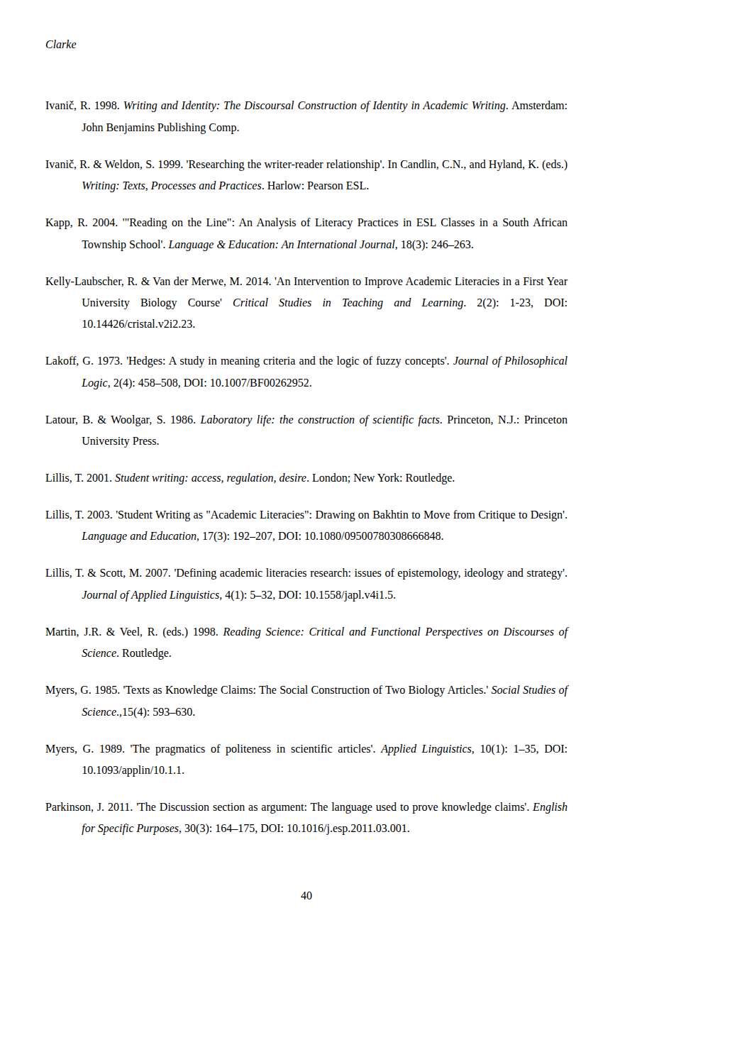Clarke
Ivanič, R. 1998. Writing and Identity: The Discoursal Construction of Identity in Academic Writing. Amsterdam: John Benjamins Publishing Comp.
Ivanič, R. & Weldon, S. 1999. 'Researching the writer-reader relationship'. In Candlin, C.N., and Hyland, K. (eds.) Writing: Texts, Processes and Practices. Harlow: Pearson ESL.
Kapp, R. 2004. '"Reading on the Line": An Analysis of Literacy Practices in ESL Classes in a South African Township School'. Language & Education: An International Journal, 18(3): 246–263.
Kelly-Laubscher, R. & Van der Merwe, M. 2014. 'An Intervention to Improve Academic Literacies in a First Year University Biology Course' Critical Studies in Teaching and Learning. 2(2): 1-23, DOI: 10.14426/cristal.v2i2.23.
Lakoff, G. 1973. 'Hedges: A study in meaning criteria and the logic of fuzzy concepts'. Journal of Philosophical Logic, 2(4): 458–508, DOI: 10.1007/BF00262952.
Latour, B. & Woolgar, S. 1986. Laboratory life: the construction of scientific facts. Princeton, N.J.: Princeton University Press.
Lillis, T. 2001. Student writing: access, regulation, desire. London; New York: Routledge.
Lillis, T. 2003. 'Student Writing as "Academic Literacies": Drawing on Bakhtin to Move from Critique to Design'. Language and Education, 17(3): 192–207, DOI: 10.1080/09500780308666848.
Lillis, T. & Scott, M. 2007. 'Defining academic literacies research: issues of epistemology, ideology and strategy'. Journal of Applied Linguistics, 4(1): 5–32, DOI: 10.1558/japl.v4i1.5.
Martin, J.R. & Veel, R. (eds.) 1998. Reading Science: Critical and Functional Perspectives on Discourses of Science. Routledge.
Myers, G. 1985. 'Texts as Knowledge Claims: The Social Construction of Two Biology Articles.' Social Studies of Science.,15(4): 593–630.
Myers, G. 1989. 'The pragmatics of politeness in scientific articles'. Applied Linguistics, 10(1): 1–35, DOI: 10.1093/applin/10.1.1.
Parkinson, J. 2011. 'The Discussion section as argument: The language used to prove knowledge claims'. English for Specific Purposes, 30(3): 164–175, DOI: 10.1016/j.esp.2011.03.001.
40